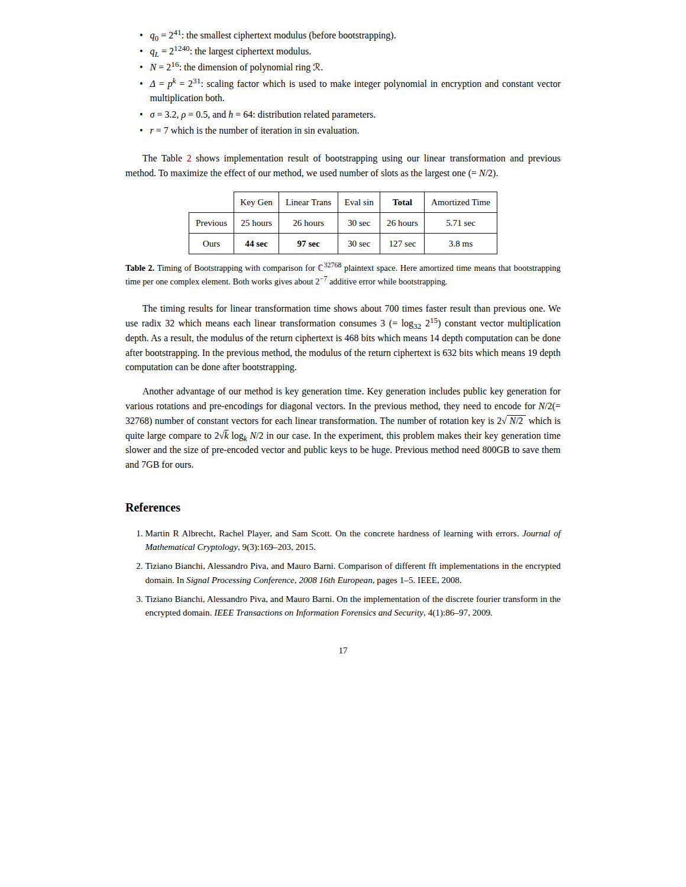q0 = 241: the smallest ciphertext modulus (before bootstrapping).
qL = 21240: the largest ciphertext modulus.
N = 216: the dimension of polynomial ring ℛ.
Δ = pk = 231: scaling factor which is used to make integer polynomial in encryption and constant vector multiplication both.
σ = 3.2, ρ = 0.5, and h = 64: distribution related parameters.
r = 7 which is the number of iteration in sin evaluation.
The Table 2 shows implementation result of bootstrapping using our linear transformation and previous method. To maximize the effect of our method, we used number of slots as the largest one (= N/2).
| | Key Gen | Linear Trans | Eval sin | Total | Amortized Time |
| Previous | 25 hours | 26 hours | 30 sec | 26 hours | 5.71 sec |
| Ours | 44 sec | 97 sec | 30 sec | 127 sec | 3.8 ms |
Table 2. Timing of Bootstrapping with comparison for ℂ32768 plaintext space. Here amortized time means that bootstrapping time per one complex element. Both works gives about 2−7 additive error while bootstrapping.
The timing results for linear transformation time shows about 700 times faster result than previous one. We use radix 32 which means each linear transformation consumes 3 (= log32 215) constant vector multiplication depth. As a result, the modulus of the return ciphertext is 468 bits which means 14 depth computation can be done after bootstrapping. In the previous method, the modulus of the return ciphertext is 632 bits which means 19 depth computation can be done after bootstrapping.
Another advantage of our method is key generation time. Key generation includes public key generation for various rotations and pre-encodings for diagonal vectors. In the previous method, they need to encode for N/2(= 32768) number of constant vectors for each linear transformation. The number of rotation key is 2√ N/2 which is quite large compare to 2√k logk N/2 in our case. In the experiment, this problem makes their key generation time slower and the size of pre-encoded vector and public keys to be huge. Previous method need 800GB to save them and 7GB for ours.
References
Martin R Albrecht, Rachel Player, and Sam Scott. On the concrete hardness of learning with errors. Journal of Mathematical Cryptology, 9(3):169–203, 2015.
Tiziano Bianchi, Alessandro Piva, and Mauro Barni. Comparison of different fft implementations in the encrypted domain. In Signal Processing Conference, 2008 16th European, pages 1–5. IEEE, 2008.
Tiziano Bianchi, Alessandro Piva, and Mauro Barni. On the implementation of the discrete fourier transform in the encrypted domain. IEEE Transactions on Information Forensics and Security, 4(1):86–97, 2009.
17